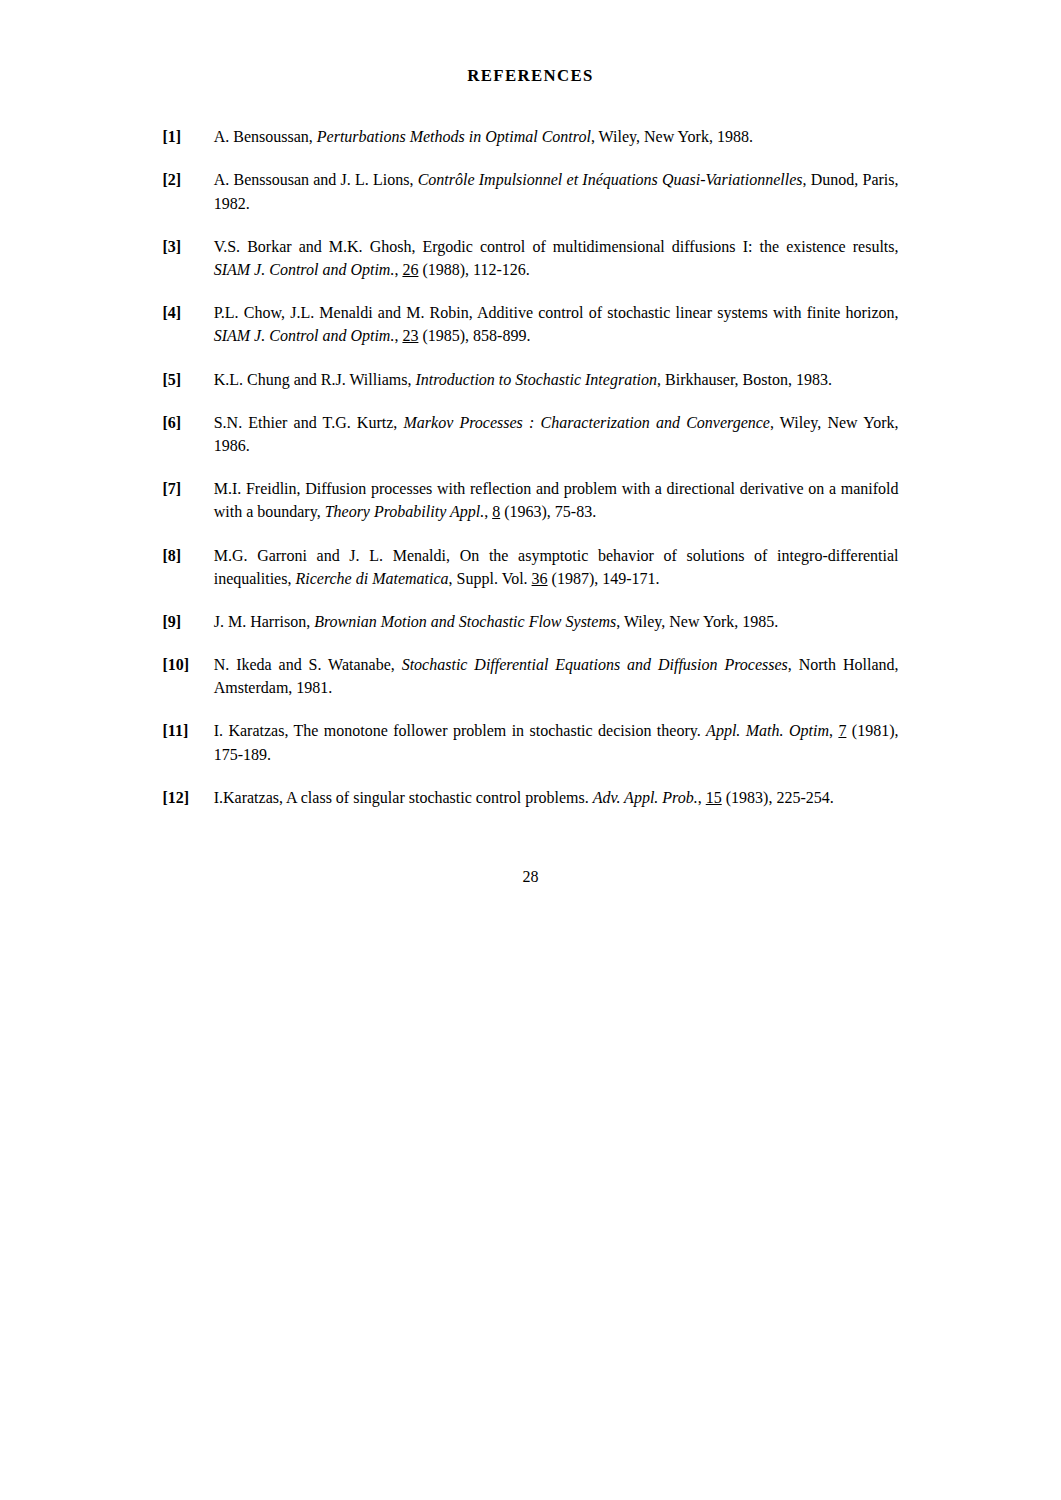REFERENCES
[1] A. Bensoussan, Perturbations Methods in Optimal Control, Wiley, New York, 1988.
[2] A. Benssousan and J. L. Lions, Contrôle Impulsionnel et Inéquations Quasi-Variationnelles, Dunod, Paris, 1982.
[3] V.S. Borkar and M.K. Ghosh, Ergodic control of multidimensional diffusions I: the existence results, SIAM J. Control and Optim., 26 (1988), 112-126.
[4] P.L. Chow, J.L. Menaldi and M. Robin, Additive control of stochastic linear systems with finite horizon, SIAM J. Control and Optim., 23 (1985), 858-899.
[5] K.L. Chung and R.J. Williams, Introduction to Stochastic Integration, Birkhauser, Boston, 1983.
[6] S.N. Ethier and T.G. Kurtz, Markov Processes : Characterization and Convergence, Wiley, New York, 1986.
[7] M.I. Freidlin, Diffusion processes with reflection and problem with a directional derivative on a manifold with a boundary, Theory Probability Appl., 8 (1963), 75-83.
[8] M.G. Garroni and J. L. Menaldi, On the asymptotic behavior of solutions of integro-differential inequalities, Ricerche di Matematica, Suppl. Vol. 36 (1987), 149-171.
[9] J. M. Harrison, Brownian Motion and Stochastic Flow Systems, Wiley, New York, 1985.
[10] N. Ikeda and S. Watanabe, Stochastic Differential Equations and Diffusion Processes, North Holland, Amsterdam, 1981.
[11] I. Karatzas, The monotone follower problem in stochastic decision theory. Appl. Math. Optim, 7 (1981), 175-189.
[12] I.Karatzas, A class of singular stochastic control problems. Adv. Appl. Prob., 15 (1983), 225-254.
28